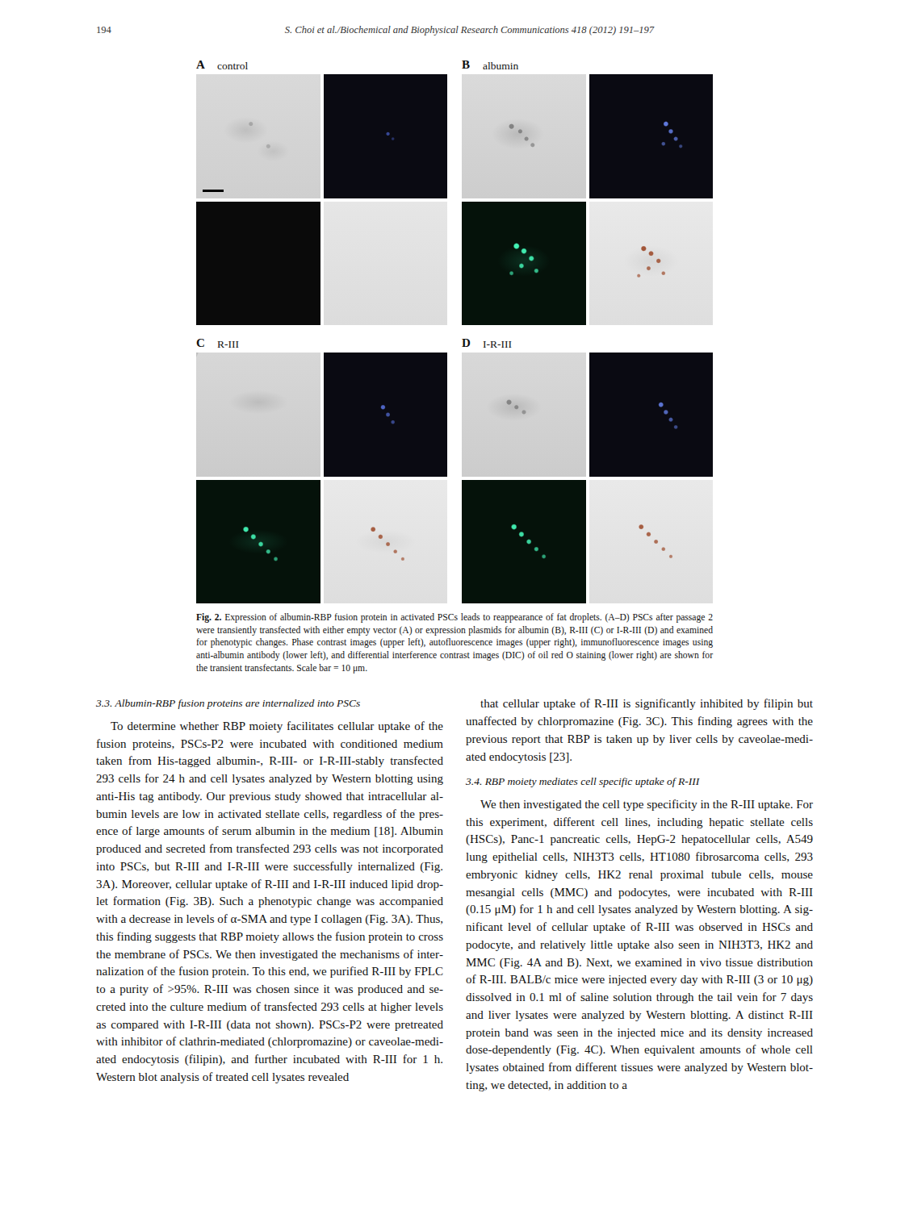194
S. Choi et al./Biochemical and Biophysical Research Communications 418 (2012) 191–197
A
control
B
albumin
C
R-III
D
I-R-III
Fig. 2. Expression of albumin-RBP fusion protein in activated PSCs leads to reappearance of fat droplets. (A–D) PSCs after passage 2 were transiently transfected with either empty vector (A) or expression plasmids for albumin (B), R-III (C) or I-R-III (D) and examined for phenotypic changes. Phase contrast images (upper left), autofluorescence images (upper right), immunofluorescence images using anti-albumin antibody (lower left), and differential interference contrast images (DIC) of oil red O staining (lower right) are shown for the transient transfectants. Scale bar = 10 μm.
3.3. Albumin-RBP fusion proteins are internalized into PSCs
To determine whether RBP moiety facilitates cellular uptake of the fusion proteins, PSCs-P2 were incubated with conditioned medium taken from His-tagged albumin-, R-III- or I-R-III-stably transfected 293 cells for 24 h and cell lysates analyzed by Western blotting using anti-His tag antibody. Our previous study showed that intracellular albumin levels are low in activated stellate cells, regardless of the presence of large amounts of serum albumin in the medium [18]. Albumin produced and secreted from transfected 293 cells was not incorporated into PSCs, but R-III and I-R-III were successfully internalized (Fig. 3A). Moreover, cellular uptake of R-III and I-R-III induced lipid droplet formation (Fig. 3B). Such a phenotypic change was accompanied with a decrease in levels of α-SMA and type I collagen (Fig. 3A). Thus, this finding suggests that RBP moiety allows the fusion protein to cross the membrane of PSCs. We then investigated the mechanisms of internalization of the fusion protein. To this end, we purified R-III by FPLC to a purity of >95%. R-III was chosen since it was produced and secreted into the culture medium of transfected 293 cells at higher levels as compared with I-R-III (data not shown). PSCs-P2 were pretreated with inhibitor of clathrin-mediated (chlorpromazine) or caveolae-mediated endocytosis (filipin), and further incubated with R-III for 1 h. Western blot analysis of treated cell lysates revealed
that cellular uptake of R-III is significantly inhibited by filipin but unaffected by chlorpromazine (Fig. 3C). This finding agrees with the previous report that RBP is taken up by liver cells by caveolae-mediated endocytosis [23].
3.4. RBP moiety mediates cell specific uptake of R-III
We then investigated the cell type specificity in the R-III uptake. For this experiment, different cell lines, including hepatic stellate cells (HSCs), Panc-1 pancreatic cells, HepG-2 hepatocellular cells, A549 lung epithelial cells, NIH3T3 cells, HT1080 fibrosarcoma cells, 293 embryonic kidney cells, HK2 renal proximal tubule cells, mouse mesangial cells (MMC) and podocytes, were incubated with R-III (0.15 μM) for 1 h and cell lysates analyzed by Western blotting. A significant level of cellular uptake of R-III was observed in HSCs and podocyte, and relatively little uptake also seen in NIH3T3, HK2 and MMC (Fig. 4A and B). Next, we examined in vivo tissue distribution of R-III. BALB/c mice were injected every day with R-III (3 or 10 μg) dissolved in 0.1 ml of saline solution through the tail vein for 7 days and liver lysates were analyzed by Western blotting. A distinct R-III protein band was seen in the injected mice and its density increased dose-dependently (Fig. 4C). When equivalent amounts of whole cell lysates obtained from different tissues were analyzed by Western blotting, we detected, in addition to a